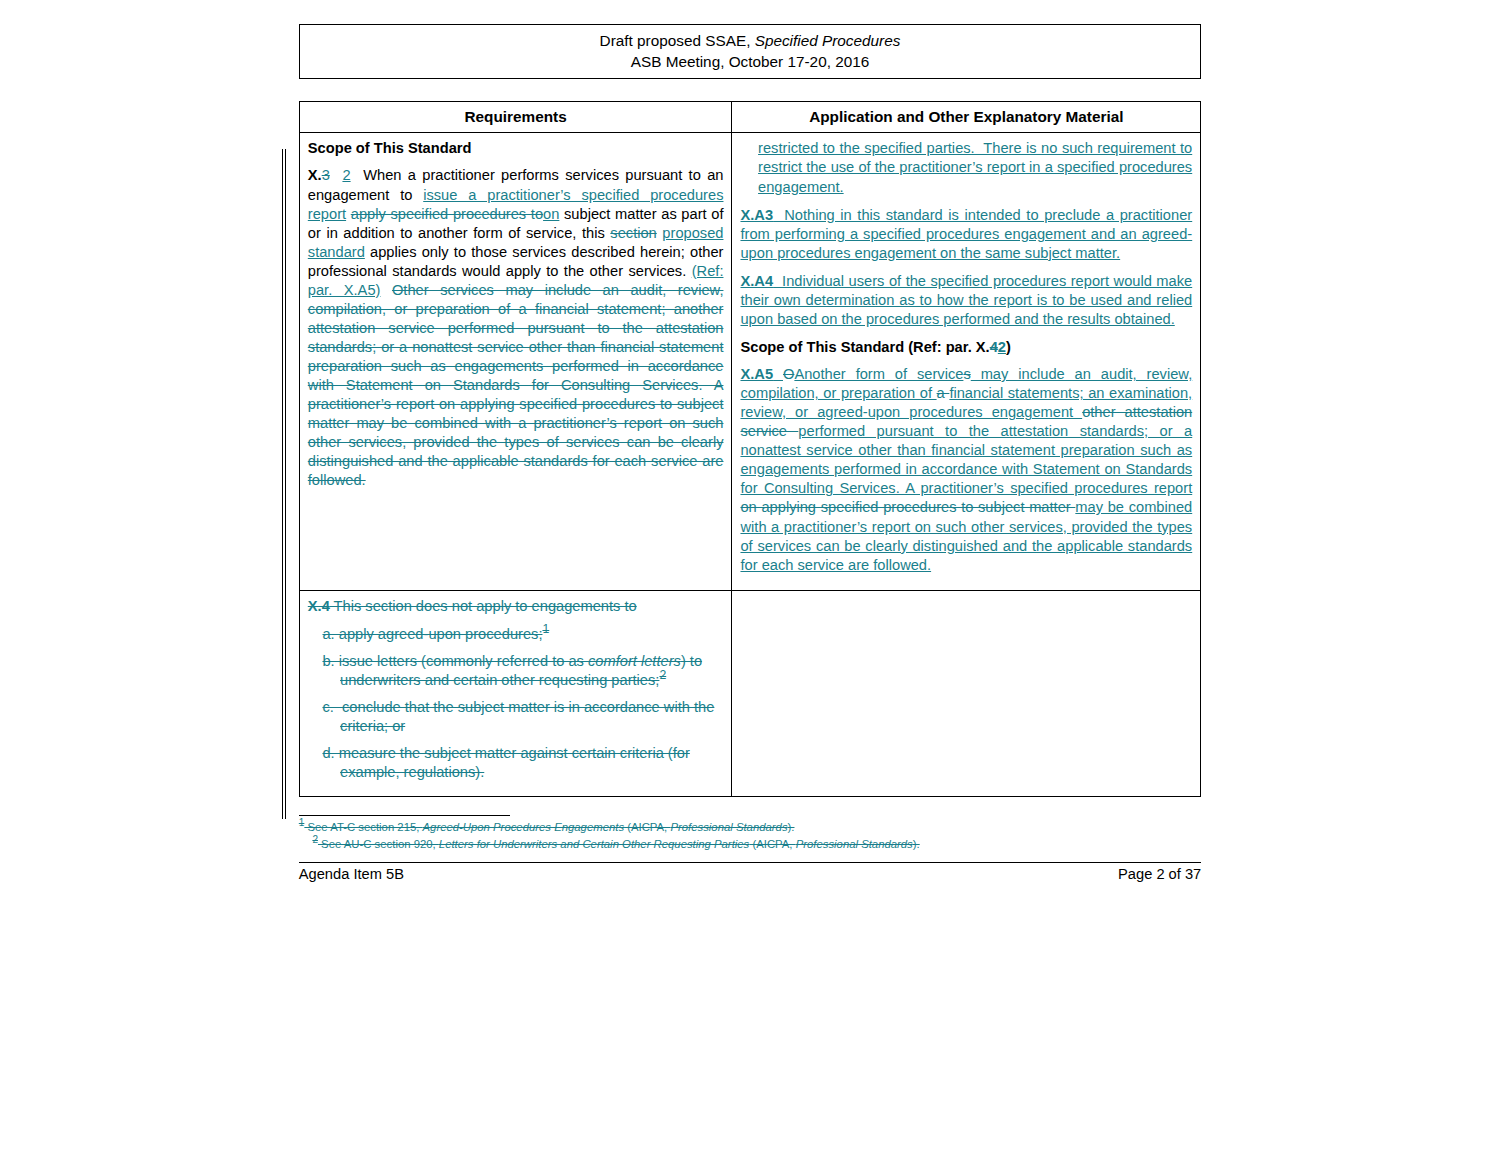Draft proposed SSAE, Specified Procedures
ASB Meeting, October 17-20, 2016
| Requirements | Application and Other Explanatory Material |
| --- | --- |
| Scope of This Standard X. 3 2 When a practitioner performs services pursuant to an engagement to issue a practitioner’s specified procedures report apply specified procedures to on subject matter as part of or in addition to another form of service, this section proposed standard applies only to those services described herein; other professional standards would apply to the other services. (Ref: par. X.A5) Other services may include an audit, review, compilation, or preparation of a financial statement; another attestation service performed pursuant to the attestation standards; or a nonattest service other than financial statement preparation such as engagements performed in accordance with Statement on Standards for Consulting Services. A practitioner’s report on applying specified procedures to subject matter may be combined with a practitioner’s report on such other services, provided the types of services can be clearly distinguished and the applicable standards for each service are followed. | restricted to the specified parties. There is no such requirement to restrict the use of the practitioner’s report in a specified procedures engagement. X.A3 Nothing in this standard is intended to preclude a practitioner from performing a specified procedures engagement and an agreed-upon procedures engagement on the same subject matter. X.A4 Individual users of the specified procedures report would make their own determination as to how the report is to be used and relied upon based on the procedures performed and the results obtained. Scope of This Standard (Ref: par. X. 4 2 ) X.A5 O Another form of service s may include an audit, review, compilation, or preparation of a financial statements; an examination, review, or agreed-upon procedures engagement other attestation service performed pursuant to the attestation standards; or a nonattest service other than financial statement preparation such as engagements performed in accordance with Statement on Standards for Consulting Services. A practitioner’s specified procedures report on applying specified procedures to subject matter may be combined with a practitioner’s report on such other services, provided the types of services can be clearly distinguished and the applicable standards for each service are followed. |
| X.4 This section does not apply to engagements to a. apply agreed-upon procedures; 1 b. issue letters (commonly referred to as comfort letters ) to underwriters and certain other requesting parties; 2 c. conclude that the subject matter is in accordance with the criteria; or d. measure the subject matter against certain criteria (for example, regulations). | |
1 See AT-C section 215, Agreed-Upon Procedures Engagements (AICPA, Professional Standards).
2 See AU-C section 920, Letters for Underwriters and Certain Other Requesting Parties (AICPA, Professional Standards).
Agenda Item 5B
Page 2 of 37